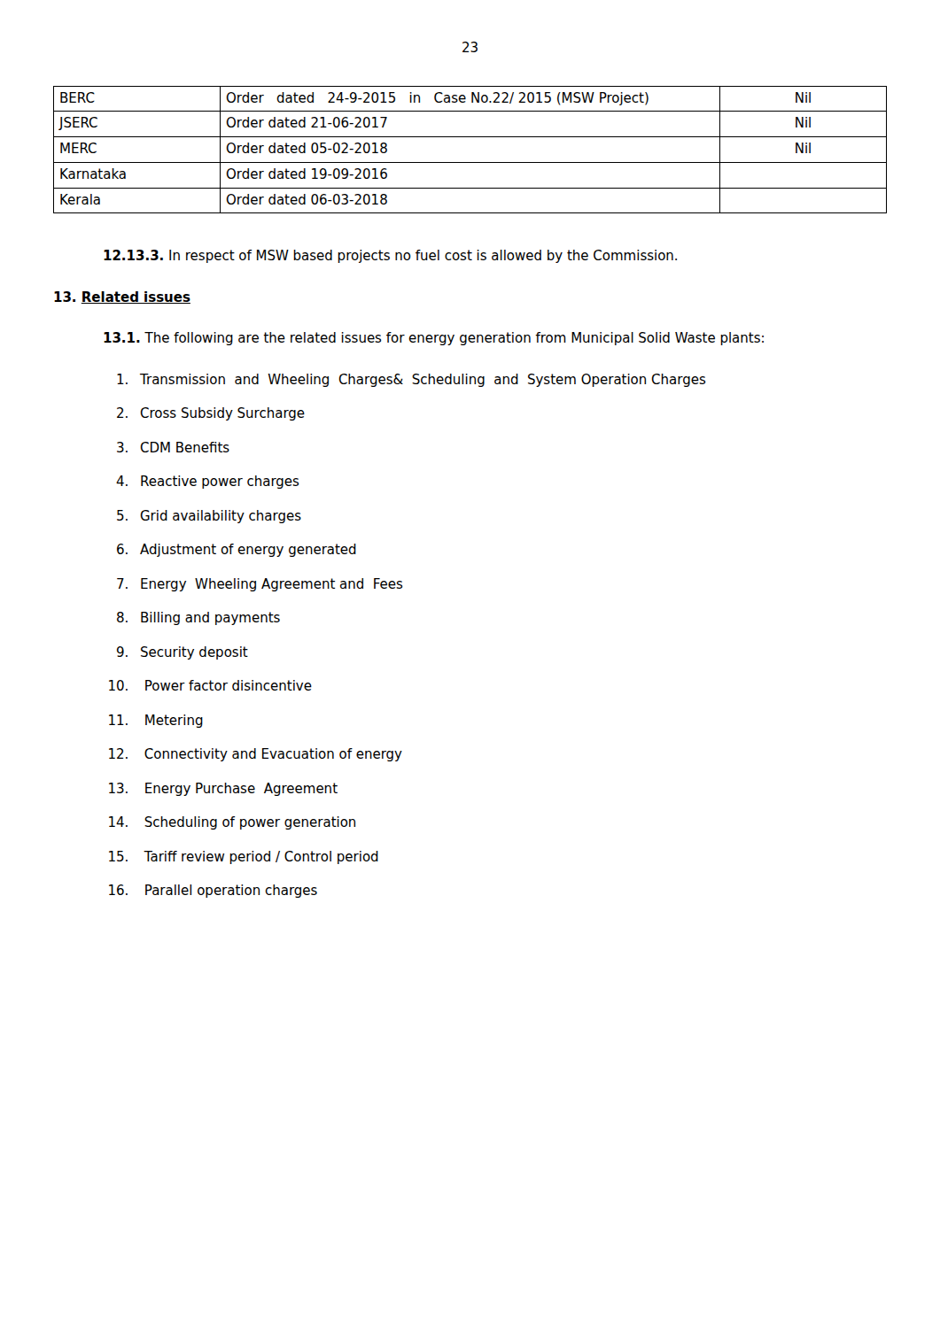23
| BERC | Order dated 24-9-2015 in Case No.22/ 2015 (MSW Project) | Nil |
| JSERC | Order dated 21-06-2017 | Nil |
| MERC | Order dated 05-02-2018 | Nil |
| Karnataka | Order dated 19-09-2016 | |
| Kerala | Order dated 06-03-2018 | |
12.13.3. In respect of MSW based projects no fuel cost is allowed by the Commission.
13. Related issues
13.1. The following are the related issues for energy generation from Municipal Solid Waste plants:
Transmission and Wheeling Charges& Scheduling and System Operation Charges
Cross Subsidy Surcharge
CDM Benefits
Reactive power charges
Grid availability charges
Adjustment of energy generated
Energy Wheeling Agreement and Fees
Billing and payments
Security deposit
Power factor disincentive
Metering
Connectivity and Evacuation of energy
Energy Purchase Agreement
Scheduling of power generation
Tariff review period / Control period
Parallel operation charges